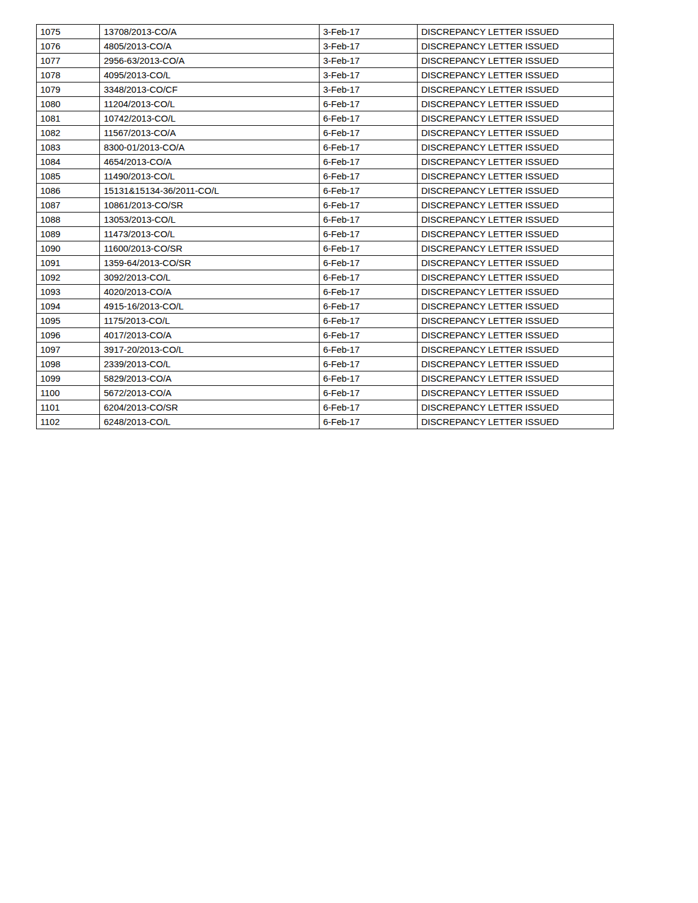| 1075 | 13708/2013-CO/A | 3-Feb-17 | DISCREPANCY LETTER ISSUED |
| 1076 | 4805/2013-CO/A | 3-Feb-17 | DISCREPANCY LETTER ISSUED |
| 1077 | 2956-63/2013-CO/A | 3-Feb-17 | DISCREPANCY LETTER ISSUED |
| 1078 | 4095/2013-CO/L | 3-Feb-17 | DISCREPANCY LETTER ISSUED |
| 1079 | 3348/2013-CO/CF | 3-Feb-17 | DISCREPANCY LETTER ISSUED |
| 1080 | 11204/2013-CO/L | 6-Feb-17 | DISCREPANCY LETTER ISSUED |
| 1081 | 10742/2013-CO/L | 6-Feb-17 | DISCREPANCY LETTER ISSUED |
| 1082 | 11567/2013-CO/A | 6-Feb-17 | DISCREPANCY LETTER ISSUED |
| 1083 | 8300-01/2013-CO/A | 6-Feb-17 | DISCREPANCY LETTER ISSUED |
| 1084 | 4654/2013-CO/A | 6-Feb-17 | DISCREPANCY LETTER ISSUED |
| 1085 | 11490/2013-CO/L | 6-Feb-17 | DISCREPANCY LETTER ISSUED |
| 1086 | 15131&15134-36/2011-CO/L | 6-Feb-17 | DISCREPANCY LETTER ISSUED |
| 1087 | 10861/2013-CO/SR | 6-Feb-17 | DISCREPANCY LETTER ISSUED |
| 1088 | 13053/2013-CO/L | 6-Feb-17 | DISCREPANCY LETTER ISSUED |
| 1089 | 11473/2013-CO/L | 6-Feb-17 | DISCREPANCY LETTER ISSUED |
| 1090 | 11600/2013-CO/SR | 6-Feb-17 | DISCREPANCY LETTER ISSUED |
| 1091 | 1359-64/2013-CO/SR | 6-Feb-17 | DISCREPANCY LETTER ISSUED |
| 1092 | 3092/2013-CO/L | 6-Feb-17 | DISCREPANCY LETTER ISSUED |
| 1093 | 4020/2013-CO/A | 6-Feb-17 | DISCREPANCY LETTER ISSUED |
| 1094 | 4915-16/2013-CO/L | 6-Feb-17 | DISCREPANCY LETTER ISSUED |
| 1095 | 1175/2013-CO/L | 6-Feb-17 | DISCREPANCY LETTER ISSUED |
| 1096 | 4017/2013-CO/A | 6-Feb-17 | DISCREPANCY LETTER ISSUED |
| 1097 | 3917-20/2013-CO/L | 6-Feb-17 | DISCREPANCY LETTER ISSUED |
| 1098 | 2339/2013-CO/L | 6-Feb-17 | DISCREPANCY LETTER ISSUED |
| 1099 | 5829/2013-CO/A | 6-Feb-17 | DISCREPANCY LETTER ISSUED |
| 1100 | 5672/2013-CO/A | 6-Feb-17 | DISCREPANCY LETTER ISSUED |
| 1101 | 6204/2013-CO/SR | 6-Feb-17 | DISCREPANCY LETTER ISSUED |
| 1102 | 6248/2013-CO/L | 6-Feb-17 | DISCREPANCY LETTER ISSUED |